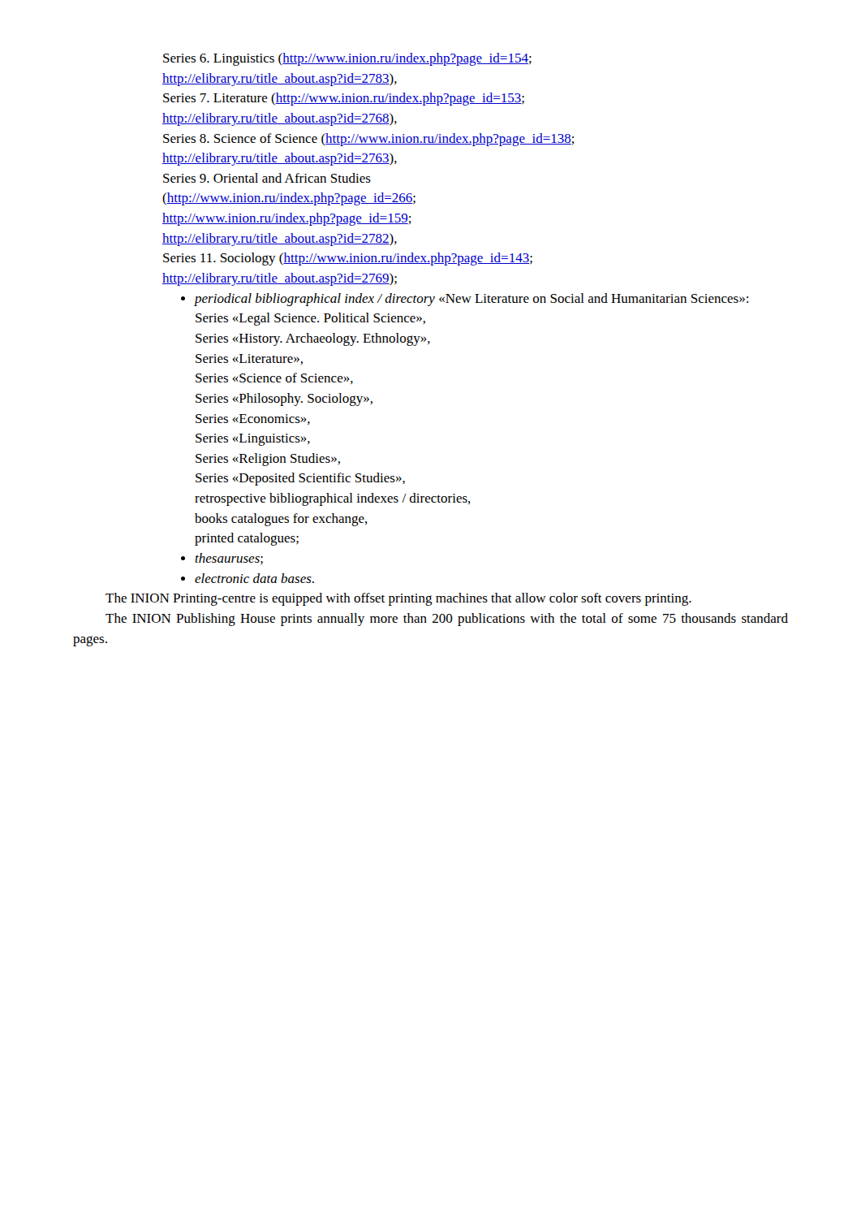Series 6. Linguistics (http://www.inion.ru/index.php?page_id=154;
http://elibrary.ru/title_about.asp?id=2783),
Series 7. Literature (http://www.inion.ru/index.php?page_id=153;
http://elibrary.ru/title_about.asp?id=2768),
Series 8. Science of Science (http://www.inion.ru/index.php?page_id=138;
http://elibrary.ru/title_about.asp?id=2763),
Series 9. Oriental and African Studies
(http://www.inion.ru/index.php?page_id=266;
http://www.inion.ru/index.php?page_id=159;
http://elibrary.ru/title_about.asp?id=2782),
Series 11. Sociology (http://www.inion.ru/index.php?page_id=143;
http://elibrary.ru/title_about.asp?id=2769);
periodical bibliographical index / directory «New Literature on Social and Humanitarian Sciences»:
Series «Legal Science. Political Science»,
Series «History. Archaeology. Ethnology»,
Series «Literature»,
Series «Science of Science»,
Series «Philosophy. Sociology»,
Series «Economics»,
Series «Linguistics»,
Series «Religion Studies»,
Series «Deposited Scientific Studies»,
retrospective bibliographical indexes / directories,
books catalogues for exchange,
printed catalogues;
thesauruses;
electronic data bases.
The INION Printing-centre is equipped with offset printing machines that allow color soft covers printing.
The INION Publishing House prints annually more than 200 publications with the total of some 75 thousands standard pages.